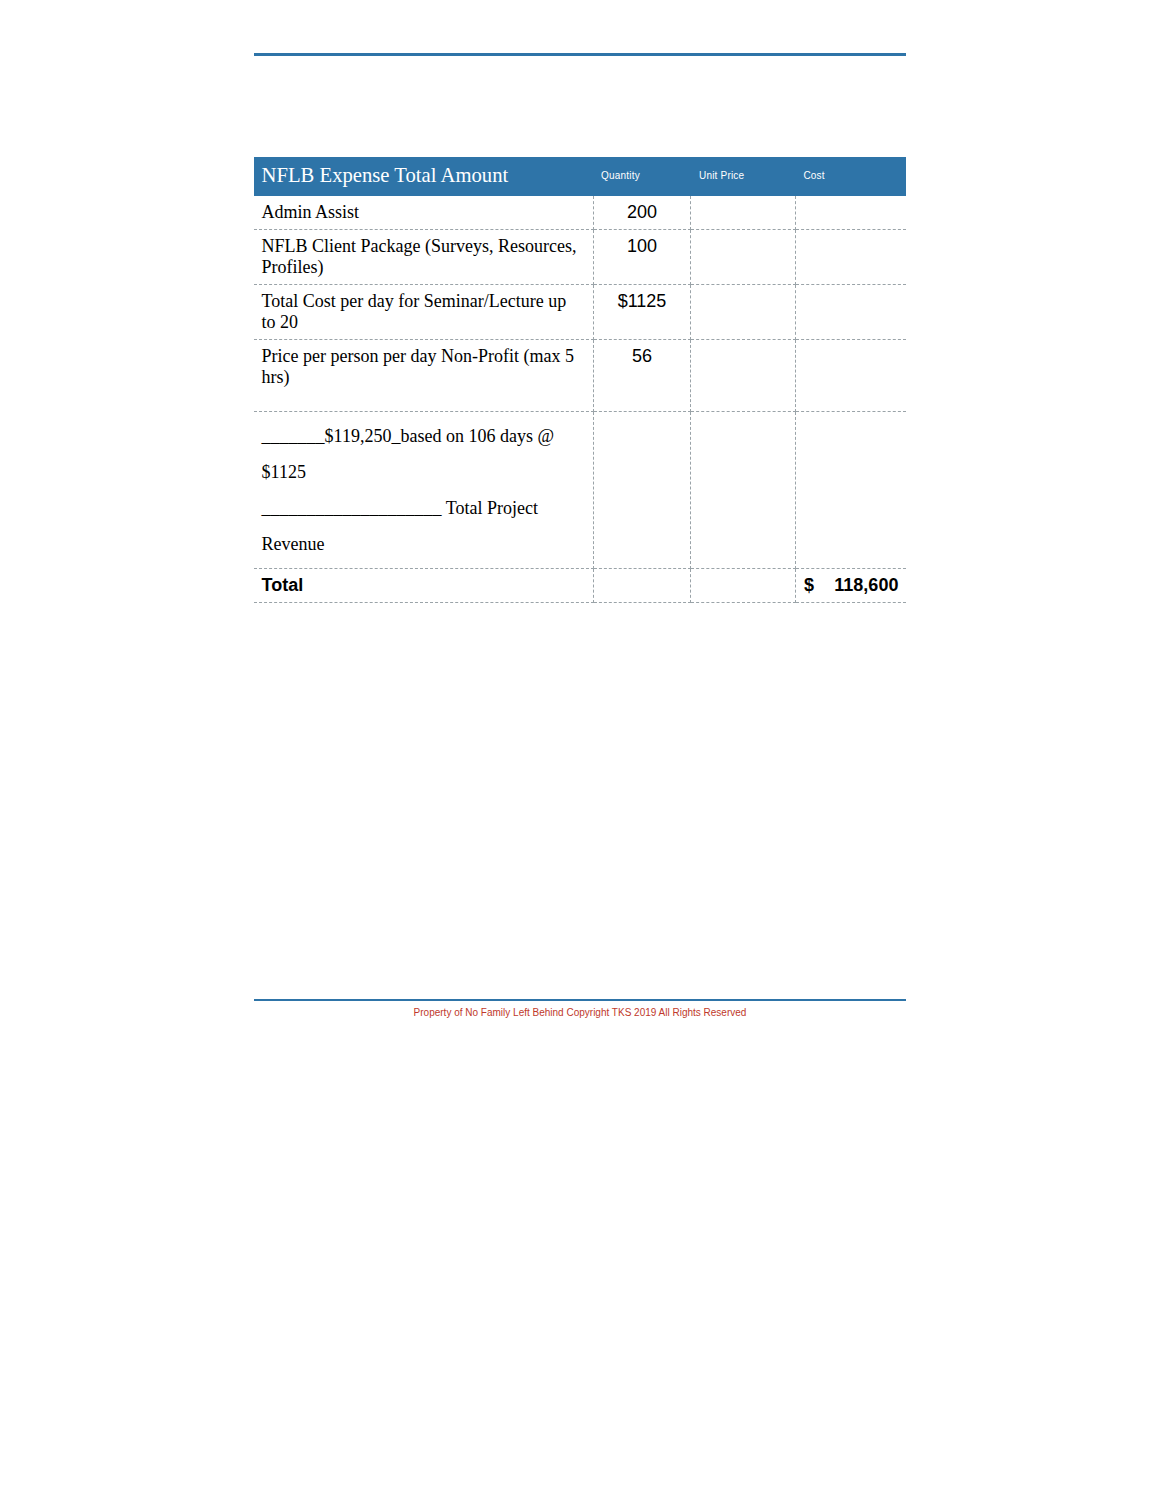| NFLB Expense Total Amount | Quantity | Unit Price | Cost |
| --- | --- | --- | --- |
| Admin Assist | 200 | | |
| NFLB Client Package (Surveys, Resources, Profiles) | 100 | | |
| Total Cost per day for Seminar/Lecture up to 20 | $1125 | | |
| Price per person per day Non-Profit (max 5 hrs) | 56 | | |
| _______$119,250_based on 106 days @ $1125 ____________________ Total Project Revenue | | | |
| Total | | | $ 118,600 |
Property of No Family Left Behind Copyright TKS 2019 All Rights Reserved